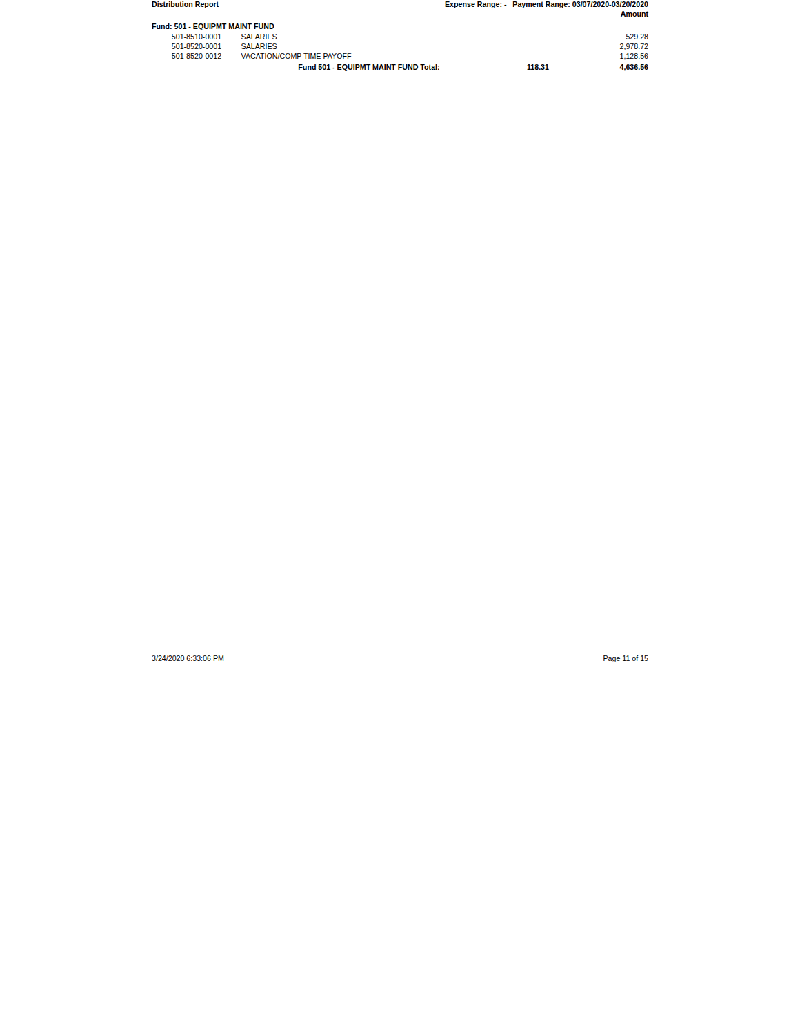Distribution Report Expense Range: - Payment Range: 03/07/2020-03/20/2020
Amount
Fund: 501 - EQUIPMT MAINT FUND
| 501-8510-0001 | SALARIES | | 529.28 |
| 501-8520-0001 | SALARIES | | 2,978.72 |
| 501-8520-0012 | VACATION/COMP TIME PAYOFF | | 1,128.56 |
| | Fund 501 - EQUIPMT MAINT FUND Total: | 118.31 | 4,636.56 |
3/24/2020 6:33:06 PM Page 11 of 15